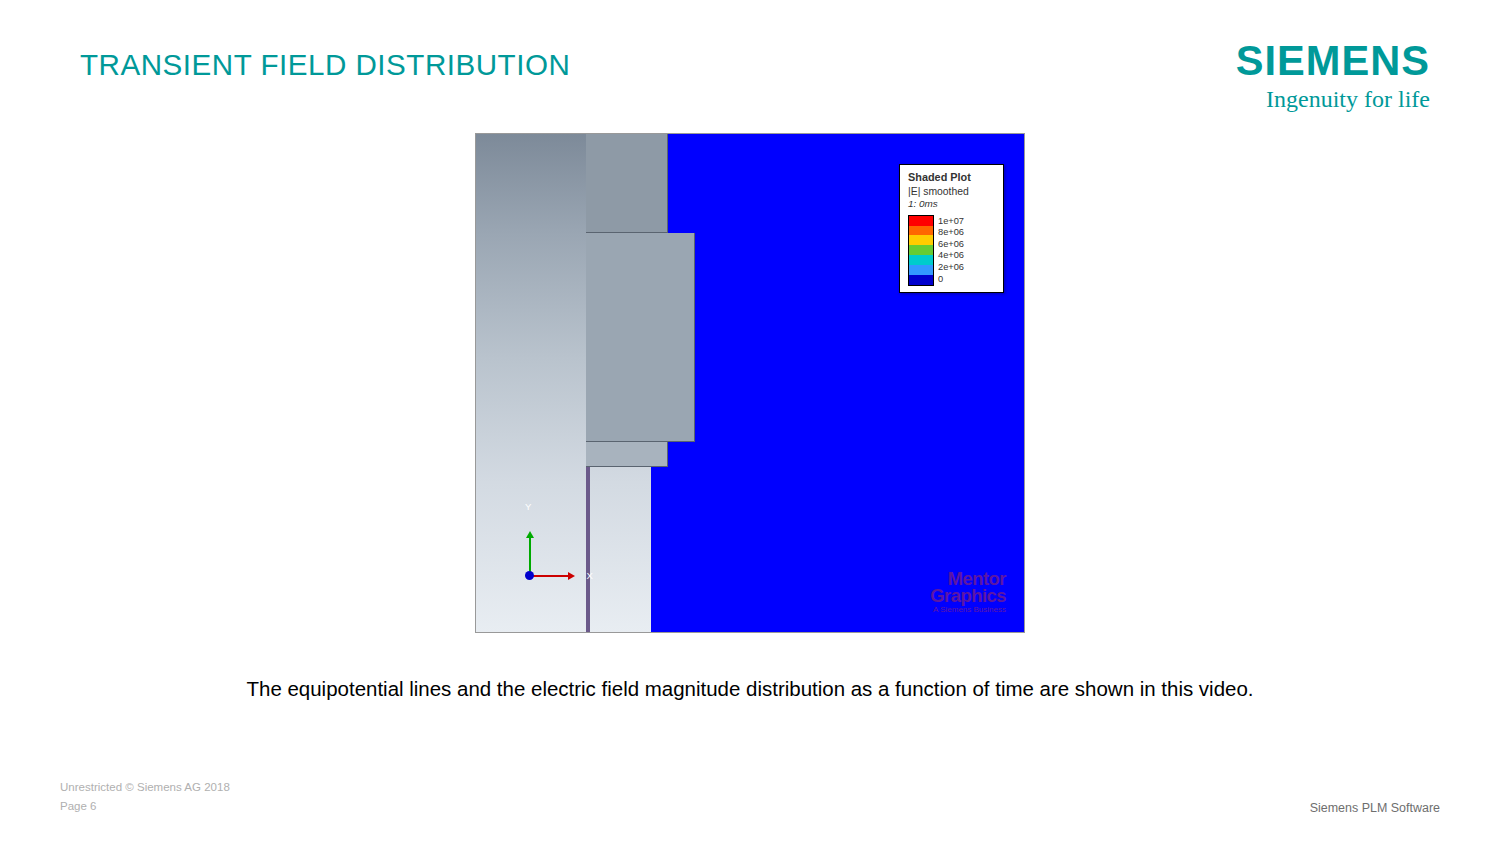Transient Field Distribution
SIEMENS
Ingenuity for life
Shaded Plot
|E| smoothed
1: 0ms
1e+07 8e+06 6e+06 4e+06 2e+06 0
Y
X
Mentor
Graphics
A Siemens Business
The equipotential lines and the electric field magnitude distribution as a function of time are shown in this video.
Unrestricted © Siemens AG 2018
Page 6
Siemens PLM Software